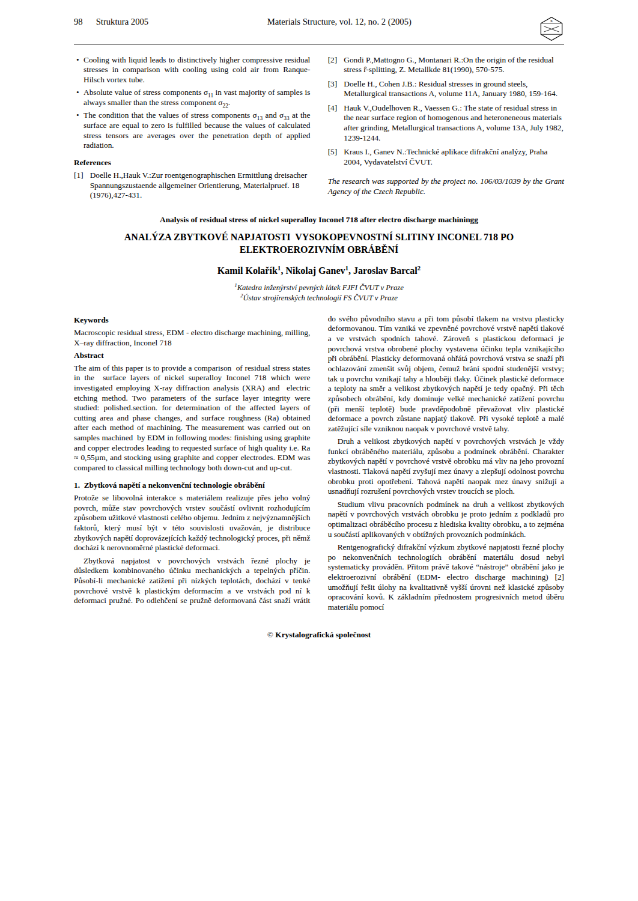98 Struktura 2005
Materials Structure, vol. 12, no. 2 (2005)
X
Cooling with liquid leads to distinctively higher compressive residual stresses in comparison with cooling using cold air from Ranque-Hilsch vortex tube.
Absolute value of stress components σ11 in vast majority of samples is always smaller than the stress component σ22.
The condition that the values of stress components σ13 and σ33 at the surface are equal to zero is fulfilled because the values of calculated stress tensors are averages over the penetration depth of applied radiation.
References
Doelle H.,Hauk V.:Zur roentgenographischen Ermittlung dreisacher Spannungszustaende allgemeiner Orientierung, Materialpruef. 18 (1976),427-431.
Gondi P.,Mattogno G., Montanari R.:On the origin of the residual stress r̂-splitting, Z. Metallkde 81(1990), 570-575.
Doelle H., Cohen J.B.: Residual stresses in ground steels, Metallurgical transactions A, volume 11A, January 1980, 159-164.
Hauk V.,Oudelhoven R., Vaessen G.: The state of residual stress in the near surface region of homogenous and heteroneneous materials after grinding, Metallurgical transactions A, volume 13A, July 1982, 1239-1244.
Kraus I., Ganev N.:Technické aplikace difrakční analýzy, Praha 2004, Vydavatelství ČVUT.
The research was supported by the project no. 106/03/1039 by the Grant Agency of the Czech Republic.
Analysis of residual stress of nickel superalloy Inconel 718 after electro discharge machiningg
ANALÝZA ZBYTKOVÉ NAPJATOSTI VYSOKOPEVNOSTNÍ SLITINY INCONEL 718 PO ELEKTROEROZIVNÍM OBRÁBĚNÍ
Kamil Kolařík1, Nikolaj Ganev1, Jaroslav Barcal2
1Katedra inženýrství pevných látek FJFI ČVUT v Praze
2Ústav strojírenských technologií FS ČVUT v Praze
Keywords
Macroscopic residual stress, EDM - electro discharge machining, milling, X–ray diffraction, Inconel 718
Abstract
The aim of this paper is to provide a comparison of residual stress states in the surface layers of nickel superalloy Inconel 718 which were investigated employing X-ray diffraction analysis (XRA) and electric etching method. Two parameters of the surface layer integrity were studied: polished.section. for determination of the affected layers of cutting area and phase changes, and surface roughness (Ra) obtained after each method of machining. The measurement was carried out on samples machined by EDM in following modes: finishing using graphite and copper electrodes leading to requested surface of high quality i.e. Ra ≈ 0,55µm, and stocking using graphite and copper electrodes. EDM was compared to classical milling technology both down-cut and up-cut.
1. Zbytková napětí a nekonvenční technologie obrábění
Protože se libovolná interakce s materiálem realizuje přes jeho volný povrch, může stav povrchových vrstev součástí ovlivnit rozhodujícím způsobem užitkové vlastnosti celého objemu. Jedním z nejvýznamnějších faktorů, který musí být v této souvislosti uvažován, je distribuce zbytkových napětí doprovázejících každý technologický proces, při němž dochází k nerovnoměrné plastické deformaci.
Zbytková napjatost v povrchových vrstvách řezné plochy je důsledkem kombinovaného účinku mechanických a tepelných příčin. Působí-li mechanické zatížení při nízkých teplotách, dochází v tenké povrchové vrstvě k plastickým deformacím a ve vrstvách pod ní k deformaci pružné. Po odlehčení se pružně deformovaná část snaží vrátit do svého původního stavu a při tom působí tlakem na vrstvu plasticky deformovanou. Tím vzniká ve zpevněné povrchové vrstvě napětí tlakové a ve vrstvách spodních tahové. Zároveň s plastickou deformací je povrchová vrstva obrobené plochy vystavena účinku tepla vznikajícího při obrábění. Plasticky deformovaná ohřátá povrchová vrstva se snaží při ochlazování zmenšit svůj objem, čemuž brání spodní studenější vrstvy; tak u povrchu vznikají tahy a hlouběji tlaky. Účinek plastické deformace a teploty na směr a velikost zbytkových napětí je tedy opačný. Při těch způsobech obrábění, kdy dominuje velké mechanické zatížení povrchu (při menší teplotě) bude pravděpodobně převažovat vliv plastické deformace a povrch zůstane napjatý tlakově. Při vysoké teplotě a malé zatěžující síle vzniknou naopak v povrchové vrstvě tahy.
Druh a velikost zbytkových napětí v povrchových vrstvách je vždy funkcí obráběného materiálu, způsobu a podmínek obrábění. Charakter zbytkových napětí v povrchové vrstvě obrobku má vliv na jeho provozní vlastnosti. Tlaková napětí zvyšují mez únavy a zlepšují odolnost povrchu obrobku proti opotřebení. Tahová napětí naopak mez únavy snižují a usnadňují rozrušení povrchových vrstev troucích se ploch.
Studium vlivu pracovních podmínek na druh a velikost zbytkových napětí v povrchových vrstvách obrobku je proto jedním z podkladů pro optimalizaci obráběcího procesu z hlediska kvality obrobku, a to zejména u součástí aplikovaných v obtížných provozních podmínkách.
Rentgenografický difrakční výzkum zbytkové napjatosti řezné plochy po nekonvenčních technologiích obrábění materiálu dosud nebyl systematicky prováděn. Přitom právě takové “nástroje” obrábění jako je elektroerozivní obrábění (EDM- electro discharge machining) [2] umožňují řešit úlohy na kvalitativně vyšší úrovni než klasické způsoby opracování kovů. K základním přednostem progresivních metod úběru materiálu pomocí
© Krystalografická společnost